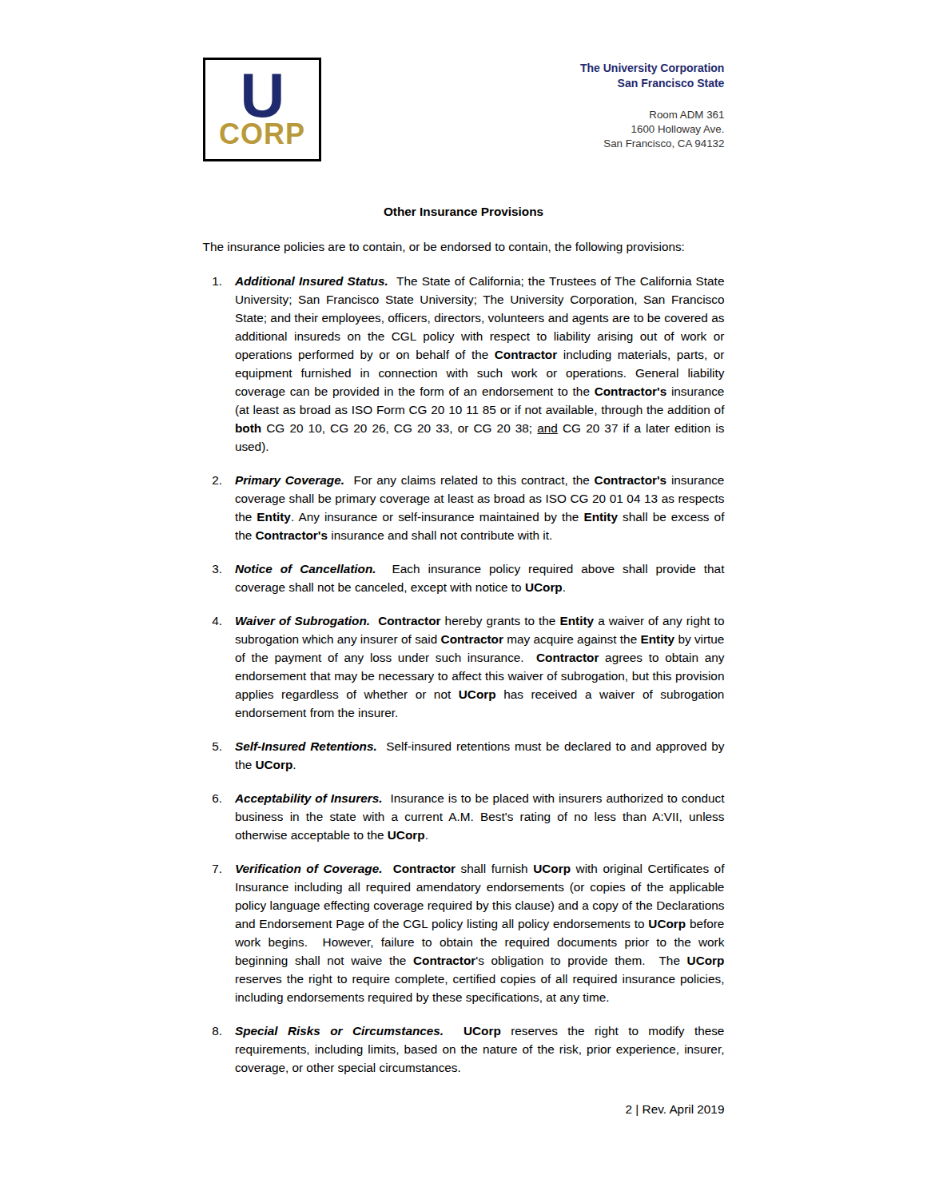U
CORP
The University Corporation
San Francisco State
Room ADM 361
1600 Holloway Ave.
San Francisco, CA 94132
Other Insurance Provisions
The insurance policies are to contain, or be endorsed to contain, the following provisions:
Additional Insured Status. The State of California; the Trustees of The California State University; San Francisco State University; The University Corporation, San Francisco State; and their employees, officers, directors, volunteers and agents are to be covered as additional insureds on the CGL policy with respect to liability arising out of work or operations performed by or on behalf of the Contractor including materials, parts, or equipment furnished in connection with such work or operations. General liability coverage can be provided in the form of an endorsement to the Contractor's insurance (at least as broad as ISO Form CG 20 10 11 85 or if not available, through the addition of both CG 20 10, CG 20 26, CG 20 33, or CG 20 38; and CG 20 37 if a later edition is used).
Primary Coverage. For any claims related to this contract, the Contractor's insurance coverage shall be primary coverage at least as broad as ISO CG 20 01 04 13 as respects the Entity. Any insurance or self-insurance maintained by the Entity shall be excess of the Contractor's insurance and shall not contribute with it.
Notice of Cancellation. Each insurance policy required above shall provide that coverage shall not be canceled, except with notice to UCorp.
Waiver of Subrogation. Contractor hereby grants to the Entity a waiver of any right to subrogation which any insurer of said Contractor may acquire against the Entity by virtue of the payment of any loss under such insurance. Contractor agrees to obtain any endorsement that may be necessary to affect this waiver of subrogation, but this provision applies regardless of whether or not UCorp has received a waiver of subrogation endorsement from the insurer.
Self-Insured Retentions. Self-insured retentions must be declared to and approved by the UCorp.
Acceptability of Insurers. Insurance is to be placed with insurers authorized to conduct business in the state with a current A.M. Best's rating of no less than A:VII, unless otherwise acceptable to the UCorp.
Verification of Coverage. Contractor shall furnish UCorp with original Certificates of Insurance including all required amendatory endorsements (or copies of the applicable policy language effecting coverage required by this clause) and a copy of the Declarations and Endorsement Page of the CGL policy listing all policy endorsements to UCorp before work begins. However, failure to obtain the required documents prior to the work beginning shall not waive the Contractor's obligation to provide them. The UCorp reserves the right to require complete, certified copies of all required insurance policies, including endorsements required by these specifications, at any time.
Special Risks or Circumstances. UCorp reserves the right to modify these requirements, including limits, based on the nature of the risk, prior experience, insurer, coverage, or other special circumstances.
2 | Rev. April 2019